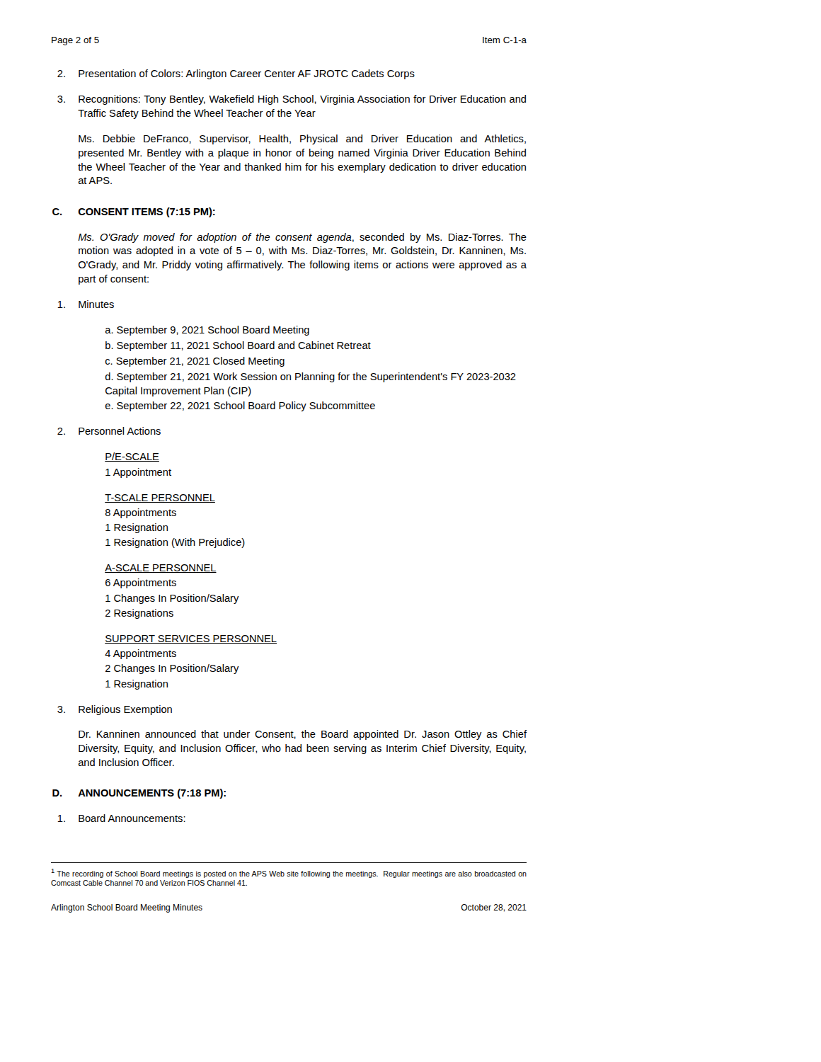Page 2 of 5 Item C-1-a
2.
Presentation of Colors: Arlington Career Center AF JROTC Cadets Corps
3.
Recognitions: Tony Bentley, Wakefield High School, Virginia Association for Driver Education and Traffic Safety Behind the Wheel Teacher of the Year
Ms. Debbie DeFranco, Supervisor, Health, Physical and Driver Education and Athletics, presented Mr. Bentley with a plaque in honor of being named Virginia Driver Education Behind the Wheel Teacher of the Year and thanked him for his exemplary dedication to driver education at APS.
C.
CONSENT ITEMS (7:15 PM):
Ms. O'Grady moved for adoption of the consent agenda, seconded by Ms. Diaz-Torres. The motion was adopted in a vote of 5 – 0, with Ms. Diaz-Torres, Mr. Goldstein, Dr. Kanninen, Ms. O'Grady, and Mr. Priddy voting affirmatively. The following items or actions were approved as a part of consent:
1.
Minutes
a. September 9, 2021 School Board Meeting
b. September 11, 2021 School Board and Cabinet Retreat
c. September 21, 2021 Closed Meeting
d. September 21, 2021 Work Session on Planning for the Superintendent's FY 2023-2032 Capital Improvement Plan (CIP)
e. September 22, 2021 School Board Policy Subcommittee
2.
Personnel Actions
P/E-SCALE
1 Appointment
T-SCALE PERSONNEL
8 Appointments
1 Resignation
1 Resignation (With Prejudice)
A-SCALE PERSONNEL
6 Appointments
1 Changes In Position/Salary
2 Resignations
SUPPORT SERVICES PERSONNEL
4 Appointments
2 Changes In Position/Salary
1 Resignation
3.
Religious Exemption
Dr. Kanninen announced that under Consent, the Board appointed Dr. Jason Ottley as Chief Diversity, Equity, and Inclusion Officer, who had been serving as Interim Chief Diversity, Equity, and Inclusion Officer.
D.
ANNOUNCEMENTS (7:18 PM):
1.
Board Announcements:
1 The recording of School Board meetings is posted on the APS Web site following the meetings. Regular meetings are also broadcasted on Comcast Cable Channel 70 and Verizon FIOS Channel 41.
Arlington School Board Meeting Minutes October 28, 2021